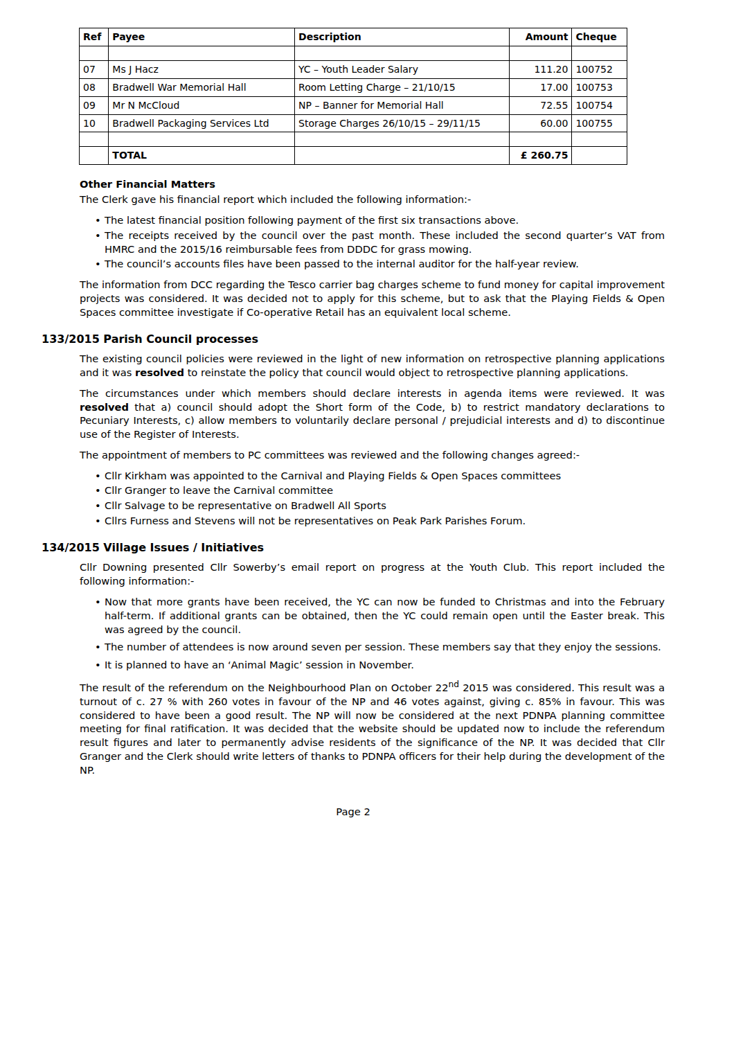| Ref | Payee | Description | Amount | Cheque |
| --- | --- | --- | --- | --- |
| 07 | Ms J Hacz | YC – Youth Leader Salary | 111.20 | 100752 |
| 08 | Bradwell War Memorial Hall | Room Letting Charge – 21/10/15 | 17.00 | 100753 |
| 09 | Mr N McCloud | NP – Banner for Memorial Hall | 72.55 | 100754 |
| 10 | Bradwell Packaging Services Ltd | Storage Charges 26/10/15 – 29/11/15 | 60.00 | 100755 |
| | TOTAL | | £ 260.75 | |
Other Financial Matters
The Clerk gave his financial report which included the following information:-
The latest financial position following payment of the first six transactions above.
The receipts received by the council over the past month. These included the second quarter’s VAT from HMRC and the 2015/16 reimbursable fees from DDDC for grass mowing.
The council’s accounts files have been passed to the internal auditor for the half-year review.
The information from DCC regarding the Tesco carrier bag charges scheme to fund money for capital improvement projects was considered. It was decided not to apply for this scheme, but to ask that the Playing Fields & Open Spaces committee investigate if Co-operative Retail has an equivalent local scheme.
133/2015 Parish Council processes
The existing council policies were reviewed in the light of new information on retrospective planning applications and it was resolved to reinstate the policy that council would object to retrospective planning applications.
The circumstances under which members should declare interests in agenda items were reviewed. It was resolved that a) council should adopt the Short form of the Code, b) to restrict mandatory declarations to Pecuniary Interests, c) allow members to voluntarily declare personal / prejudicial interests and d) to discontinue use of the Register of Interests.
The appointment of members to PC committees was reviewed and the following changes agreed:-
Cllr Kirkham was appointed to the Carnival and Playing Fields & Open Spaces committees
Cllr Granger to leave the Carnival committee
Cllr Salvage to be representative on Bradwell All Sports
Cllrs Furness and Stevens will not be representatives on Peak Park Parishes Forum.
134/2015 Village Issues / Initiatives
Cllr Downing presented Cllr Sowerby’s email report on progress at the Youth Club. This report included the following information:-
Now that more grants have been received, the YC can now be funded to Christmas and into the February half-term. If additional grants can be obtained, then the YC could remain open until the Easter break. This was agreed by the council.
The number of attendees is now around seven per session. These members say that they enjoy the sessions.
It is planned to have an ‘Animal Magic’ session in November.
The result of the referendum on the Neighbourhood Plan on October 22nd 2015 was considered. This result was a turnout of c. 27 % with 260 votes in favour of the NP and 46 votes against, giving c. 85% in favour. This was considered to have been a good result. The NP will now be considered at the next PDNPA planning committee meeting for final ratification. It was decided that the website should be updated now to include the referendum result figures and later to permanently advise residents of the significance of the NP. It was decided that Cllr Granger and the Clerk should write letters of thanks to PDNPA officers for their help during the development of the NP.
Page 2